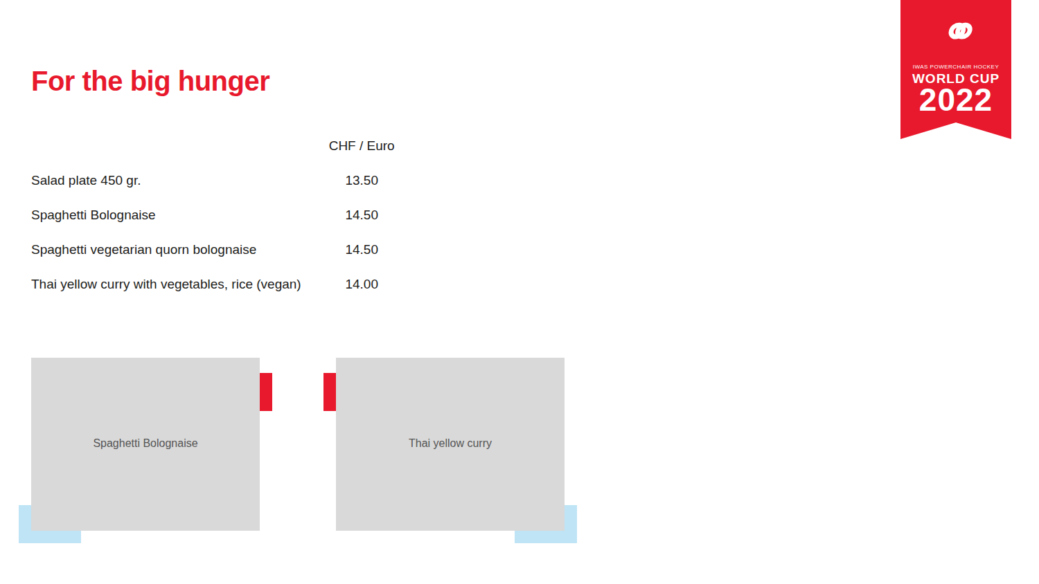⚭
IWAS Powerchair Hockey
World Cup
2022
For the big hunger
| | CHF / Euro |
| --- | --- |
| Salad plate 450 gr. | 13.50 |
| Spaghetti Bolognaise | 14.50 |
| Spaghetti vegetarian quorn bolognaise | 14.50 |
| Thai yellow curry with vegetables, rice (vegan) | 14.00 |